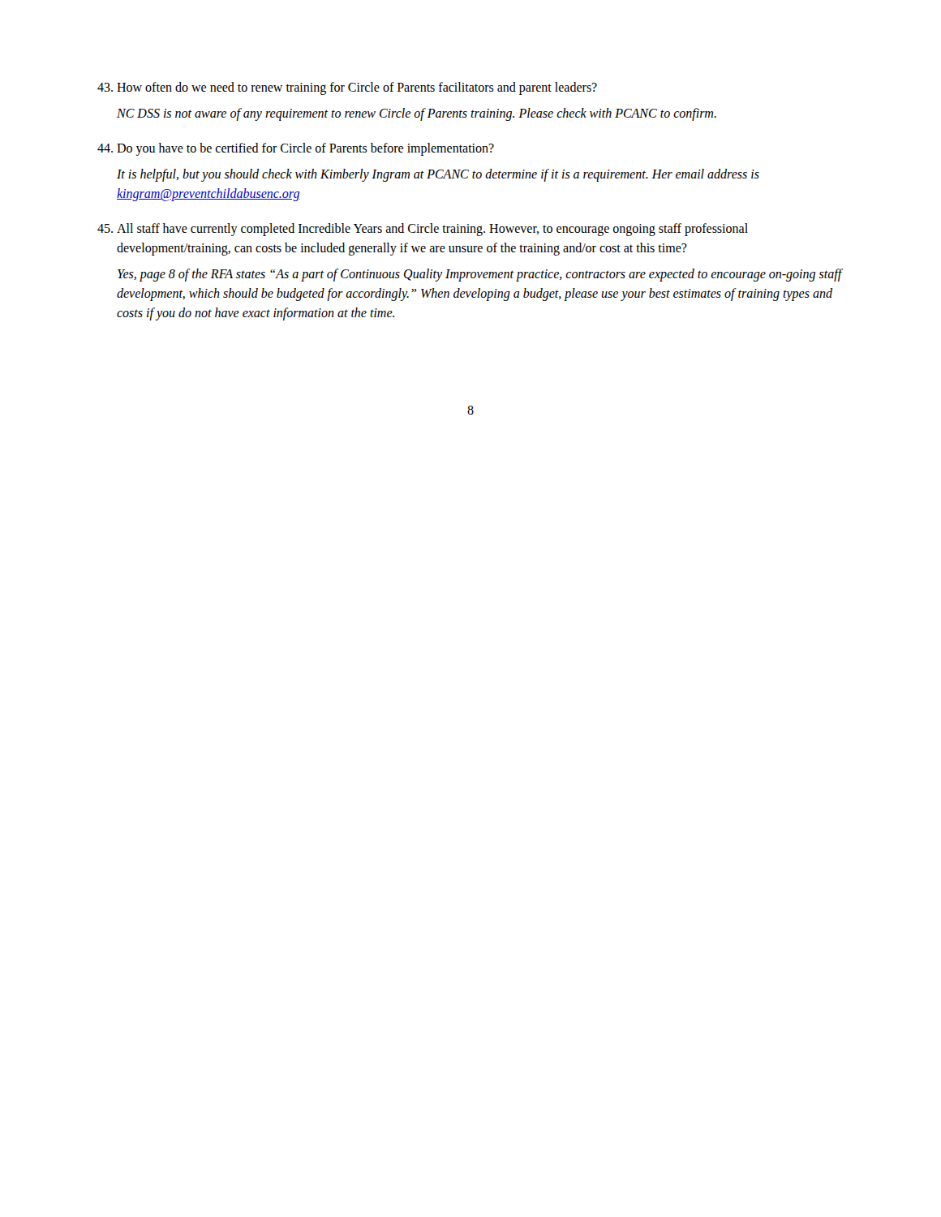How often do we need to renew training for Circle of Parents facilitators and parent leaders?
NC DSS is not aware of any requirement to renew Circle of Parents training. Please check with PCANC to confirm.
Do you have to be certified for Circle of Parents before implementation?
It is helpful, but you should check with Kimberly Ingram at PCANC to determine if it is a requirement. Her email address is kingram@preventchildabusenc.org
All staff have currently completed Incredible Years and Circle training. However, to encourage ongoing staff professional development/training, can costs be included generally if we are unsure of the training and/or cost at this time?
Yes, page 8 of the RFA states “As a part of Continuous Quality Improvement practice, contractors are expected to encourage on-going staff development, which should be budgeted for accordingly.” When developing a budget, please use your best estimates of training types and costs if you do not have exact information at the time.
8